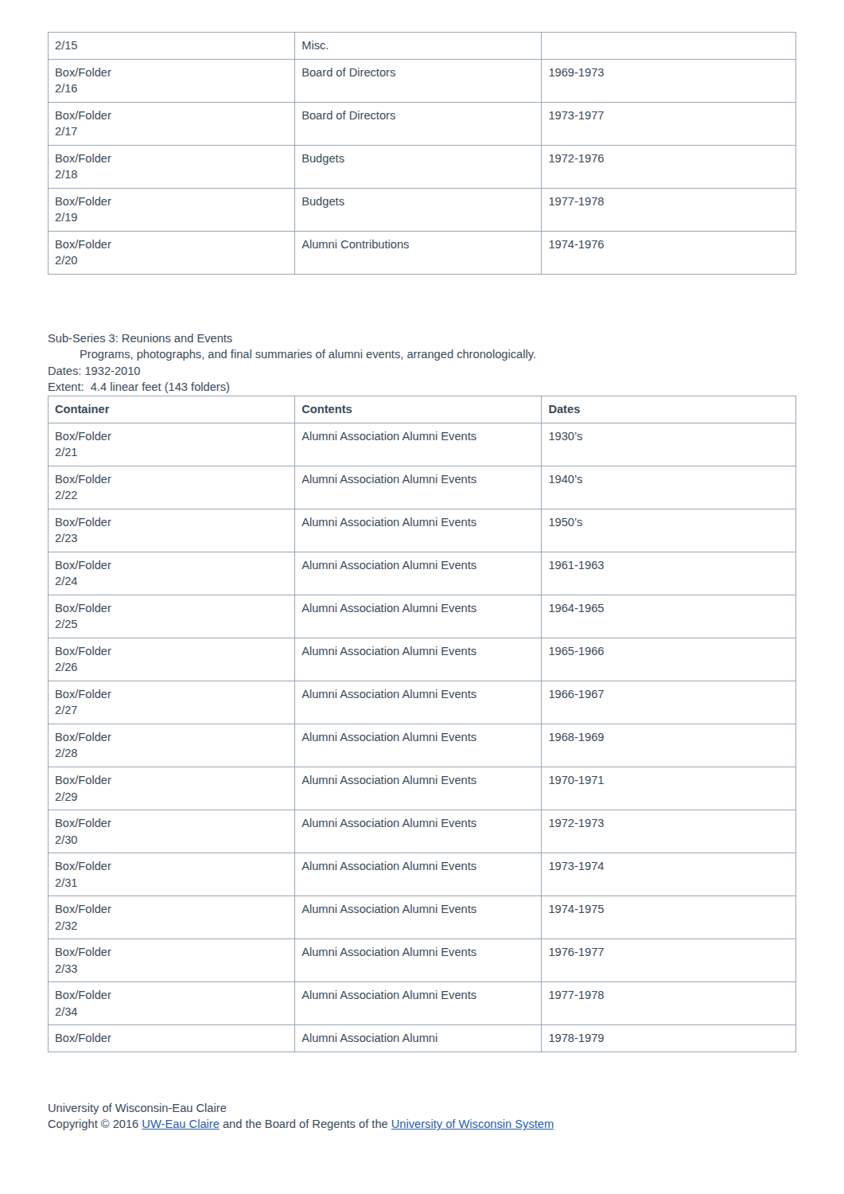| 2/15 | Misc. | |
| Box/Folder 2/16 | Board of Directors | 1969-1973 |
| Box/Folder 2/17 | Board of Directors | 1973-1977 |
| Box/Folder 2/18 | Budgets | 1972-1976 |
| Box/Folder 2/19 | Budgets | 1977-1978 |
| Box/Folder 2/20 | Alumni Contributions | 1974-1976 |
Sub-Series 3: Reunions and Events
Programs, photographs, and final summaries of alumni events, arranged chronologically.
Dates: 1932-2010
Extent: 4.4 linear feet (143 folders)
| Container | Contents | Dates |
| --- | --- | --- |
| Box/Folder 2/21 | Alumni Association Alumni Events | 1930’s |
| Box/Folder 2/22 | Alumni Association Alumni Events | 1940’s |
| Box/Folder 2/23 | Alumni Association Alumni Events | 1950’s |
| Box/Folder 2/24 | Alumni Association Alumni Events | 1961-1963 |
| Box/Folder 2/25 | Alumni Association Alumni Events | 1964-1965 |
| Box/Folder 2/26 | Alumni Association Alumni Events | 1965-1966 |
| Box/Folder 2/27 | Alumni Association Alumni Events | 1966-1967 |
| Box/Folder 2/28 | Alumni Association Alumni Events | 1968-1969 |
| Box/Folder 2/29 | Alumni Association Alumni Events | 1970-1971 |
| Box/Folder 2/30 | Alumni Association Alumni Events | 1972-1973 |
| Box/Folder 2/31 | Alumni Association Alumni Events | 1973-1974 |
| Box/Folder 2/32 | Alumni Association Alumni Events | 1974-1975 |
| Box/Folder 2/33 | Alumni Association Alumni Events | 1976-1977 |
| Box/Folder 2/34 | Alumni Association Alumni Events | 1977-1978 |
| Box/Folder | Alumni Association Alumni | 1978-1979 |
University of Wisconsin-Eau Claire
Copyright © 2016 UW-Eau Claire and the Board of Regents of the University of Wisconsin System